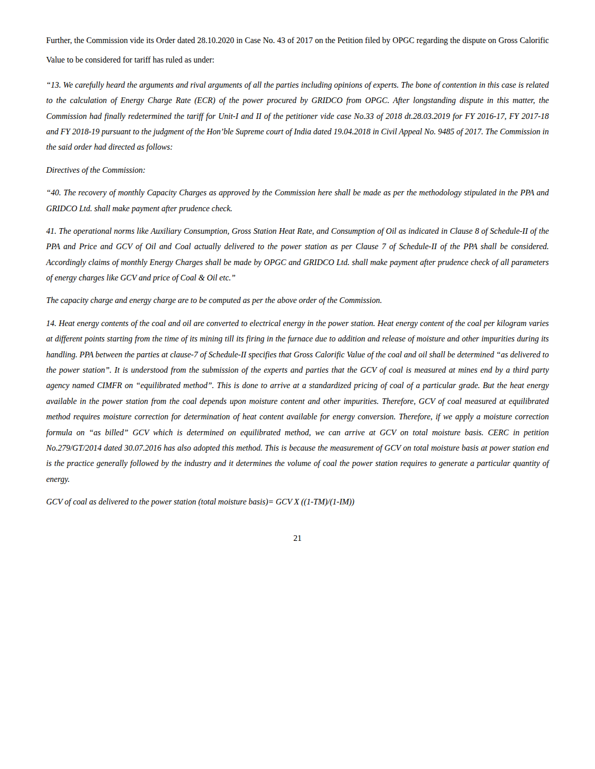Further, the Commission vide its Order dated 28.10.2020 in Case No. 43 of 2017 on the Petition filed by OPGC regarding the dispute on Gross Calorific Value to be considered for tariff has ruled as under:
“13. We carefully heard the arguments and rival arguments of all the parties including opinions of experts. The bone of contention in this case is related to the calculation of Energy Charge Rate (ECR) of the power procured by GRIDCO from OPGC. After longstanding dispute in this matter, the Commission had finally redetermined the tariff for Unit-I and II of the petitioner vide case No.33 of 2018 dt.28.03.2019 for FY 2016-17, FY 2017-18 and FY 2018-19 pursuant to the judgment of the Hon’ble Supreme court of India dated 19.04.2018 in Civil Appeal No. 9485 of 2017. The Commission in the said order had directed as follows:
Directives of the Commission:
“40. The recovery of monthly Capacity Charges as approved by the Commission here shall be made as per the methodology stipulated in the PPA and GRIDCO Ltd. shall make payment after prudence check.
41. The operational norms like Auxiliary Consumption, Gross Station Heat Rate, and Consumption of Oil as indicated in Clause 8 of Schedule-II of the PPA and Price and GCV of Oil and Coal actually delivered to the power station as per Clause 7 of Schedule-II of the PPA shall be considered. Accordingly claims of monthly Energy Charges shall be made by OPGC and GRIDCO Ltd. shall make payment after prudence check of all parameters of energy charges like GCV and price of Coal & Oil etc.”
The capacity charge and energy charge are to be computed as per the above order of the Commission.
14. Heat energy contents of the coal and oil are converted to electrical energy in the power station. Heat energy content of the coal per kilogram varies at different points starting from the time of its mining till its firing in the furnace due to addition and release of moisture and other impurities during its handling. PPA between the parties at clause-7 of Schedule-II specifies that Gross Calorific Value of the coal and oil shall be determined “as delivered to the power station”. It is understood from the submission of the experts and parties that the GCV of coal is measured at mines end by a third party agency named CIMFR on “equilibrated method”. This is done to arrive at a standardized pricing of coal of a particular grade. But the heat energy available in the power station from the coal depends upon moisture content and other impurities. Therefore, GCV of coal measured at equilibrated method requires moisture correction for determination of heat content available for energy conversion. Therefore, if we apply a moisture correction formula on “as billed” GCV which is determined on equilibrated method, we can arrive at GCV on total moisture basis. CERC in petition No.279/GT/2014 dated 30.07.2016 has also adopted this method. This is because the measurement of GCV on total moisture basis at power station end is the practice generally followed by the industry and it determines the volume of coal the power station requires to generate a particular quantity of energy.
GCV of coal as delivered to the power station (total moisture basis)= GCV X ((1-TM)/(1-IM))
21